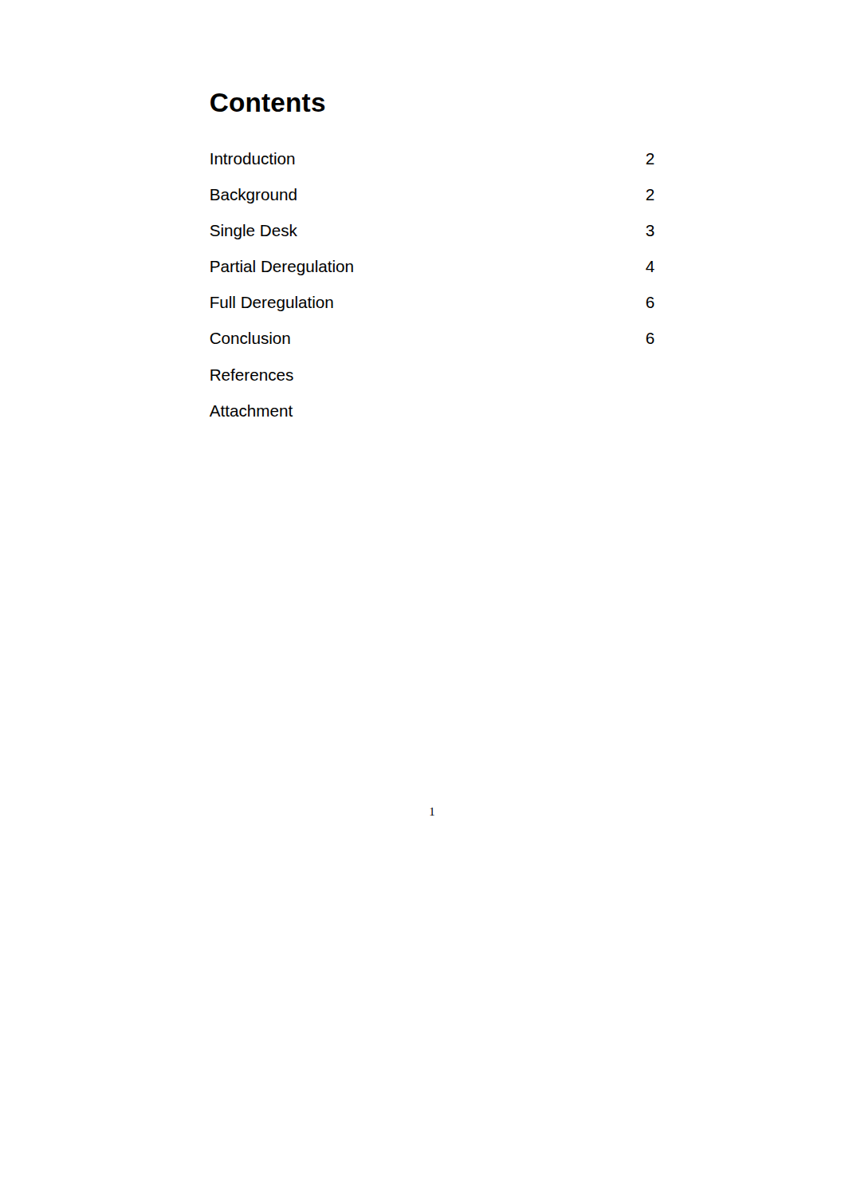Contents
Introduction 2
Background 2
Single Desk 3
Partial Deregulation 4
Full Deregulation 6
Conclusion 6
References
Attachment
1